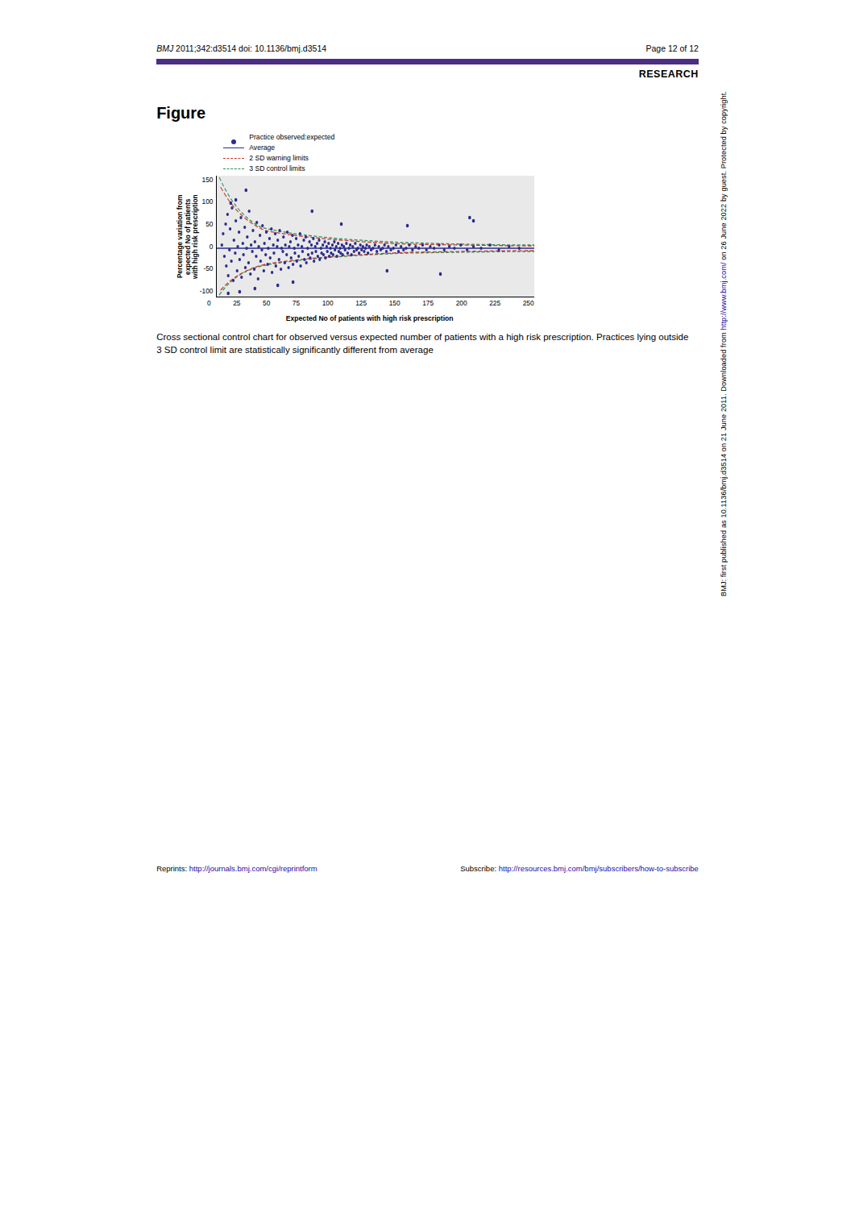BMJ 2011;342:d3514 doi: 10.1136/bmj.d3514
Page 12 of 12
RESEARCH
Figure
Practice observed:expected
Average
2 SD warning limits
3 SD control limits
Percentage variation from
expected No of patients
with high risk prescription
150
100
50
0
-50
-100
0255075100125150175200225250
Expected No of patients with high risk prescription
Cross sectional control chart for observed versus expected number of patients with a high risk prescription. Practices lying outside 3 SD control limit are statistically significantly different from average
BMJ: first published as 10.1136/bmj.d3514 on 21 June 2011. Downloaded from http://www.bmj.com/ on 26 June 2022 by guest. Protected by copyright.
Reprints: http://journals.bmj.com/cgi/reprintform Subscribe: http://resources.bmj.com/bmj/subscribers/how-to-subscribe